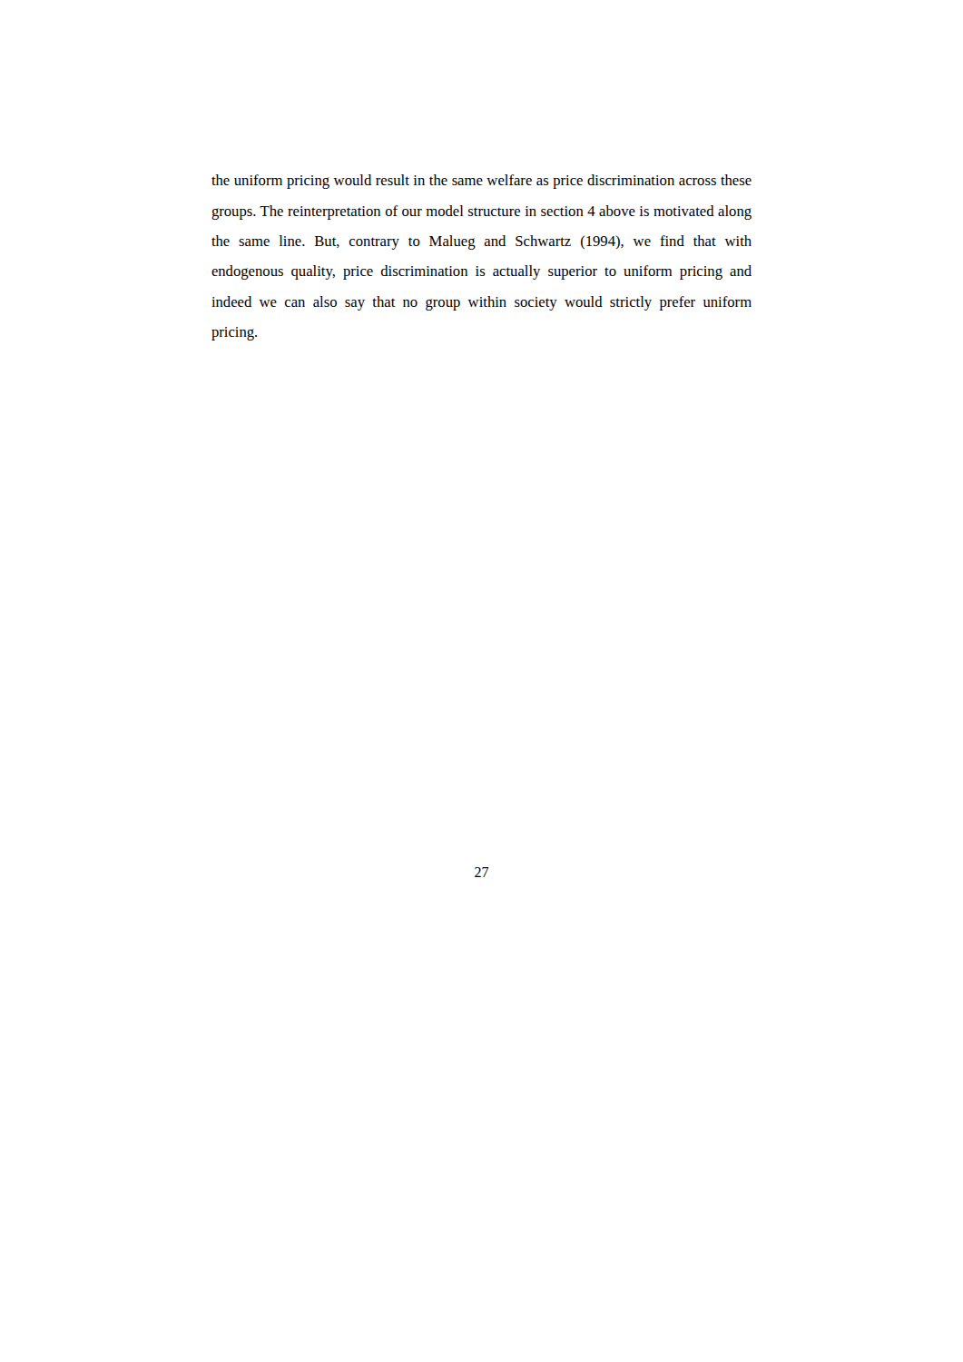the uniform pricing would result in the same welfare as price discrimination across these groups. The reinterpretation of our model structure in section 4 above is motivated along the same line. But, contrary to Malueg and Schwartz (1994), we find that with endogenous quality, price discrimination is actually superior to uniform pricing and indeed we can also say that no group within society would strictly prefer uniform pricing.
27